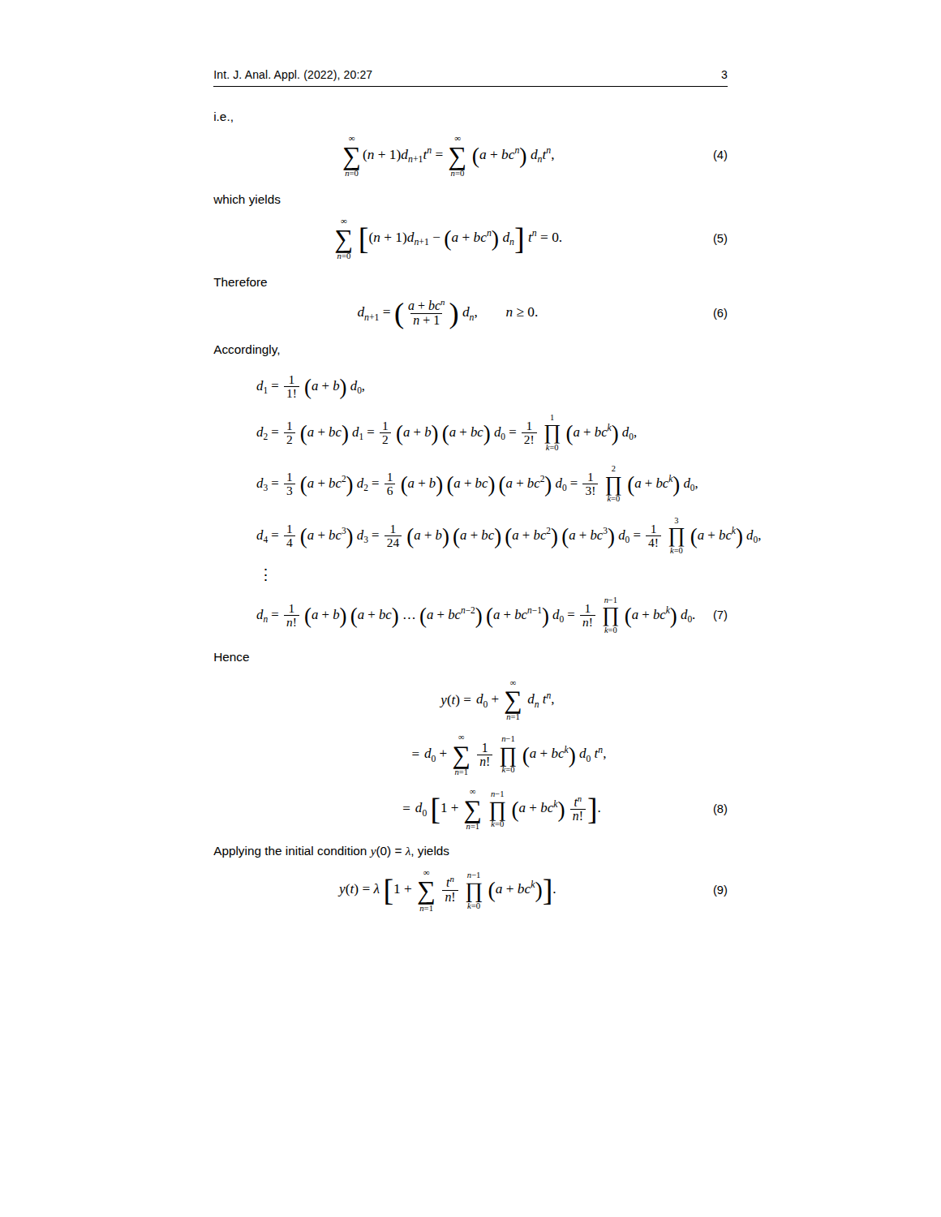Int. J. Anal. Appl. (2022), 20:27
3
i.e.,
∞∑n=0(n + 1)dn+1tn = ∞∑n=0 (a + bcn) dntn,
(4)
which yields
∞∑n=0 [(n + 1)dn+1 − (a + bcn) dn] tn = 0.
(5)
Therefore
dn+1 = (a + bcn n + 1) dn, n ≥ 0.
(6)
Accordingly,
d1 = 11! (a + b) d0,
d2 = 12 (a + bc) d1 = 12 (a + b) (a + bc) d0 = 12! 1∏k=0 (a + bck) d0,
d3 = 13 (a + bc2) d2 = 16 (a + b) (a + bc) (a + bc2) d0 = 13! 2∏k=0 (a + bck) d0,
d4 = 14 (a + bc3) d3 = 124 (a + b) (a + bc) (a + bc2) (a + bc3) d0 = 14! 3∏k=0 (a + bck) d0,
⋮
dn = 1 n! (a + b) (a + bc) … (a + bcn−2) (a + bcn−1) d0 = 1 n! n−1∏k=0 (a + bck) d0.
(7)
Hence
y(t) =
d0 + ∞∑n=1 dn tn,
=
d0 + ∞∑n=1 1 n! n−1∏k=0 (a + bck) d0 tn,
=
d0 [1 + ∞∑n=1 n−1∏k=0 (a + bck) tn n!].
(8)
Applying the initial condition y(0) = λ, yields
y(t) = λ [1 + ∞∑n=1 tn n! n−1∏k=0 (a + bck)].
(9)